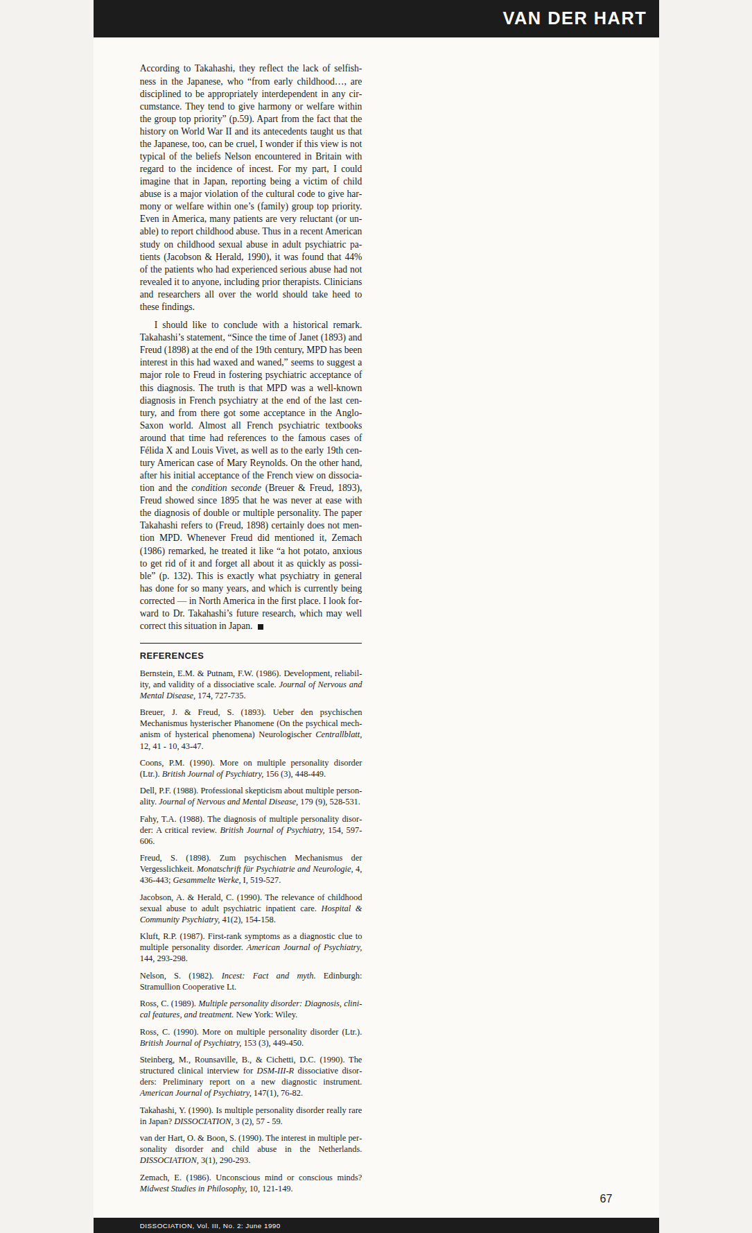VAN DER HART
According to Takahashi, they reflect the lack of selfishness in the Japanese, who “from early childhood…, are disciplined to be appropriately interdependent in any circumstance. They tend to give harmony or welfare within the group top priority” (p.59). Apart from the fact that the history on World War II and its antecedents taught us that the Japanese, too, can be cruel, I wonder if this view is not typical of the beliefs Nelson encountered in Britain with regard to the incidence of incest. For my part, I could imagine that in Japan, reporting being a victim of child abuse is a major violation of the cultural code to give harmony or welfare within one’s (family) group top priority. Even in America, many patients are very reluctant (or unable) to report childhood abuse. Thus in a recent American study on childhood sexual abuse in adult psychiatric patients (Jacobson & Herald, 1990), it was found that 44% of the patients who had experienced serious abuse had not revealed it to anyone, including prior therapists. Clinicians and researchers all over the world should take heed to these findings.
I should like to conclude with a historical remark. Takahashi’s statement, “Since the time of Janet (1893) and Freud (1898) at the end of the 19th century, MPD has been interest in this had waxed and waned,” seems to suggest a major role to Freud in fostering psychiatric acceptance of this diagnosis. The truth is that MPD was a well-known diagnosis in French psychiatry at the end of the last century, and from there got some acceptance in the Anglo-Saxon world. Almost all French psychiatric textbooks around that time had references to the famous cases of Félida X and Louis Vivet, as well as to the early 19th century American case of Mary Reynolds. On the other hand, after his initial acceptance of the French view on dissociation and the condition seconde (Breuer & Freud, 1893), Freud showed since 1895 that he was never at ease with the diagnosis of double or multiple personality. The paper Takahashi refers to (Freud, 1898) certainly does not mention MPD. Whenever Freud did mentioned it, Zemach (1986) remarked, he treated it like “a hot potato, anxious to get rid of it and forget all about it as quickly as possible” (p. 132). This is exactly what psychiatry in general has done for so many years, and which is currently being corrected — in North America in the first place. I look forward to Dr. Takahashi’s future research, which may well correct this situation in Japan.
REFERENCES
Bernstein, E.M. & Putnam, F.W. (1986). Development, reliability, and validity of a dissociative scale. Journal of Nervous and Mental Disease, 174, 727-735.
Breuer, J. & Freud, S. (1893). Ueber den psychischen Mechanismus hysterischer Phanomene (On the psychical mechanism of hysterical phenomena) Neurologischer Centrallblatt, 12, 41 - 10, 43-47.
Coons, P.M. (1990). More on multiple personality disorder (Ltr.). British Journal of Psychiatry, 156 (3), 448-449.
Dell, P.F. (1988). Professional skepticism about multiple personality. Journal of Nervous and Mental Disease, 179 (9), 528-531.
Fahy, T.A. (1988). The diagnosis of multiple personality disorder: A critical review. British Journal of Psychiatry, 154, 597-606.
Freud, S. (1898). Zum psychischen Mechanismus der Vergesslichkeit. Monatschrift für Psychiatrie and Neurologie, 4, 436-443; Gesammelte Werke, I, 519-527.
Jacobson, A. & Herald, C. (1990). The relevance of childhood sexual abuse to adult psychiatric inpatient care. Hospital & Community Psychiatry, 41(2), 154-158.
Kluft, R.P. (1987). First-rank symptoms as a diagnostic clue to multiple personality disorder. American Journal of Psychiatry, 144, 293-298.
Nelson, S. (1982). Incest: Fact and myth. Edinburgh: Stramullion Cooperative Lt.
Ross, C. (1989). Multiple personality disorder: Diagnosis, clinical features, and treatment. New York: Wiley.
Ross, C. (1990). More on multiple personality disorder (Ltr.). British Journal of Psychiatry, 153 (3), 449-450.
Steinberg, M., Rounsaville, B., & Cichetti, D.C. (1990). The structured clinical interview for DSM-III-R dissociative disorders: Preliminary report on a new diagnostic instrument. American Journal of Psychiatry, 147(1), 76-82.
Takahashi, Y. (1990). Is multiple personality disorder really rare in Japan? DISSOCIATION, 3 (2), 57 - 59.
van der Hart, O. & Boon, S. (1990). The interest in multiple personality disorder and child abuse in the Netherlands. DISSOCIATION, 3(1), 290-293.
Zemach, E. (1986). Unconscious mind or conscious minds? Midwest Studies in Philosophy, 10, 121-149.
67
DISSOCIATION, Vol. III, No. 2: June 1990